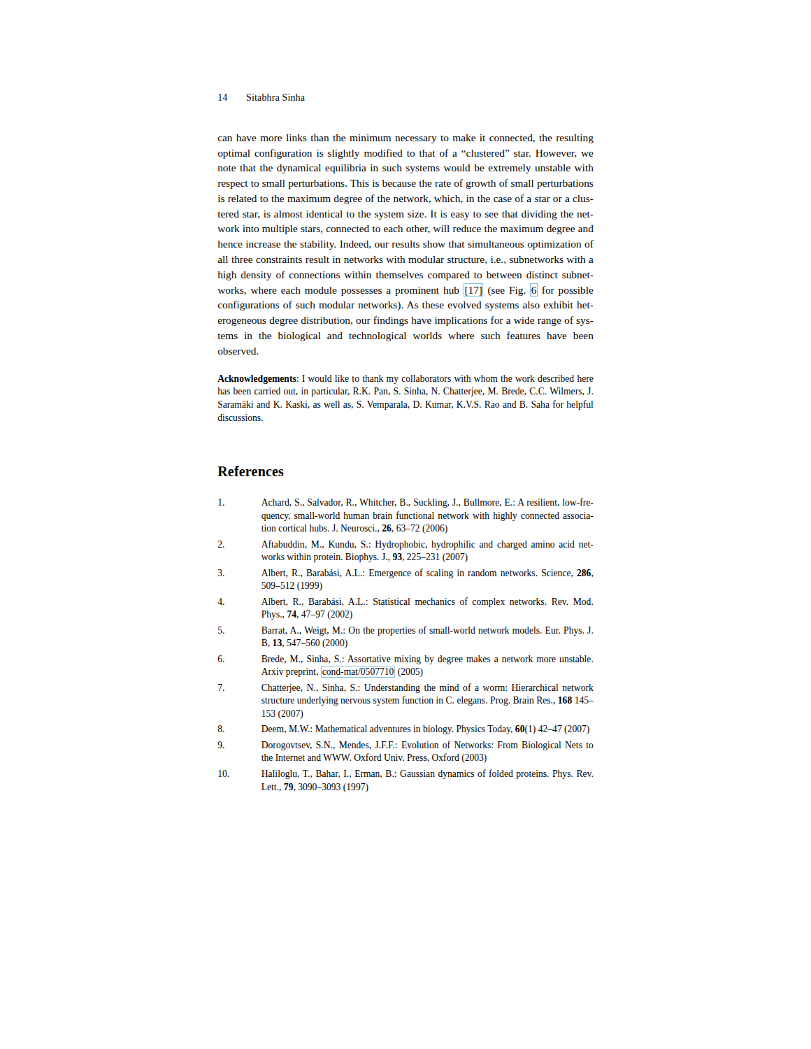14 Sitabhra Sinha
can have more links than the minimum necessary to make it connected, the resulting optimal configuration is slightly modified to that of a “clustered” star. However, we note that the dynamical equilibria in such systems would be extremely unstable with respect to small perturbations. This is because the rate of growth of small perturbations is related to the maximum degree of the network, which, in the case of a star or a clustered star, is almost identical to the system size. It is easy to see that dividing the network into multiple stars, connected to each other, will reduce the maximum degree and hence increase the stability. Indeed, our results show that simultaneous optimization of all three constraints result in networks with modular structure, i.e., subnetworks with a high density of connections within themselves compared to between distinct subnetworks, where each module possesses a prominent hub [17] (see Fig. 6 for possible configurations of such modular networks). As these evolved systems also exhibit heterogeneous degree distribution, our findings have implications for a wide range of systems in the biological and technological worlds where such features have been observed.
Acknowledgements: I would like to thank my collaborators with whom the work described here has been carried out, in particular, R.K. Pan, S. Sinha, N. Chatterjee, M. Brede, C.C. Wilmers, J. Saramäki and K. Kaski, as well as, S. Vemparala, D. Kumar, K.V.S. Rao and B. Saha for helpful discussions.
References
1. Achard, S., Salvador, R., Whitcher, B., Suckling, J., Bullmore, E.: A resilient, low-frequency, small-world human brain functional network with highly connected association cortical hubs. J. Neurosci., 26, 63–72 (2006)
2. Aftabuddin, M., Kundu, S.: Hydrophobic, hydrophilic and charged amino acid networks within protein. Biophys. J., 93, 225–231 (2007)
3. Albert, R., Barabási, A.L.: Emergence of scaling in random networks. Science, 286, 509–512 (1999)
4. Albert, R., Barabási, A.L.: Statistical mechanics of complex networks. Rev. Mod. Phys., 74, 47–97 (2002)
5. Barrat, A., Weigt, M.: On the properties of small-world network models. Eur. Phys. J. B, 13, 547–560 (2000)
6. Brede, M., Sinha, S.: Assortative mixing by degree makes a network more unstable. Arxiv preprint, cond-mat/0507710 (2005)
7. Chatterjee, N., Sinha, S.: Understanding the mind of a worm: Hierarchical network structure underlying nervous system function in C. elegans. Prog. Brain Res., 168 145–153 (2007)
8. Deem, M.W.: Mathematical adventures in biology. Physics Today, 60(1) 42–47 (2007)
9. Dorogovtsev, S.N., Mendes, J.F.F.: Evolution of Networks: From Biological Nets to the Internet and WWW. Oxford Univ. Press, Oxford (2003)
10. Haliloglu, T., Bahar, I., Erman, B.: Gaussian dynamics of folded proteins. Phys. Rev. Lett., 79, 3090–3093 (1997)